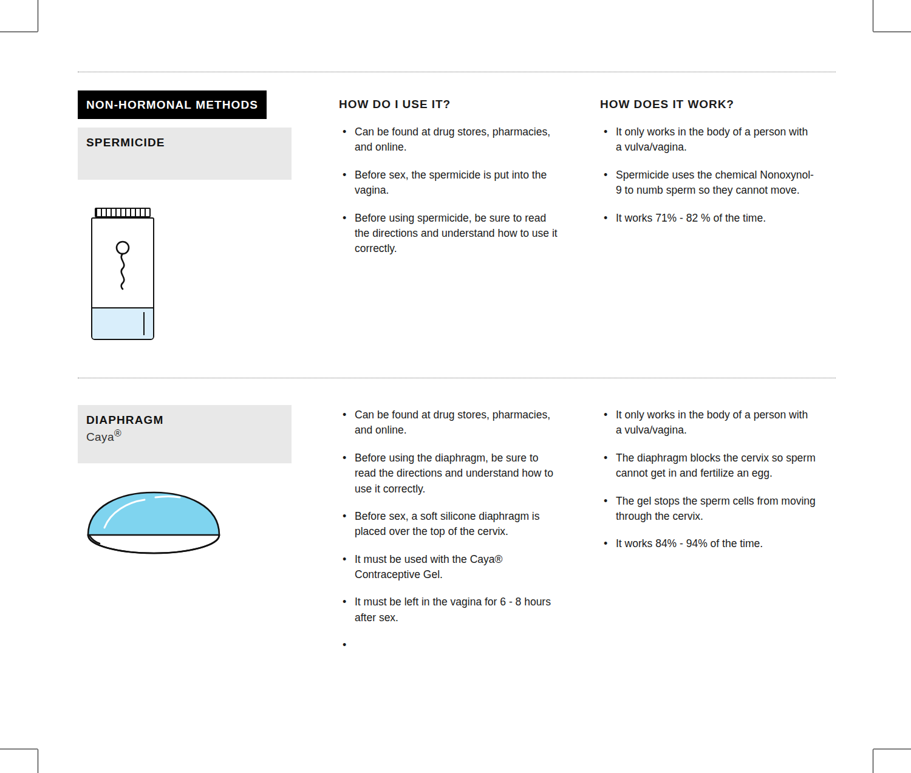NON-HORMONAL METHODS
SPERMICIDE
HOW DO I USE IT?
Can be found at drug stores, pharmacies, and online.
Before sex, the spermicide is put into the vagina.
Before using spermicide, be sure to read the directions and understand how to use it correctly.
HOW DOES IT WORK?
It only works in the body of a person with a vulva/vagina.
Spermicide uses the chemical Nonoxynol-9 to numb sperm so they cannot move.
It works 71% - 82 % of the time.
DIAPHRAGM Caya®
Can be found at drug stores, pharmacies, and online.
Before using the diaphragm, be sure to read the directions and understand how to use it correctly.
Before sex, a soft silicone diaphragm is placed over the top of the cervix.
It must be used with the Caya® Contraceptive Gel.
It must be left in the vagina for 6 - 8 hours after sex.
It only works in the body of a person with a vulva/vagina.
The diaphragm blocks the cervix so sperm cannot get in and fertilize an egg.
The gel stops the sperm cells from moving through the cervix.
It works 84% - 94% of the time.